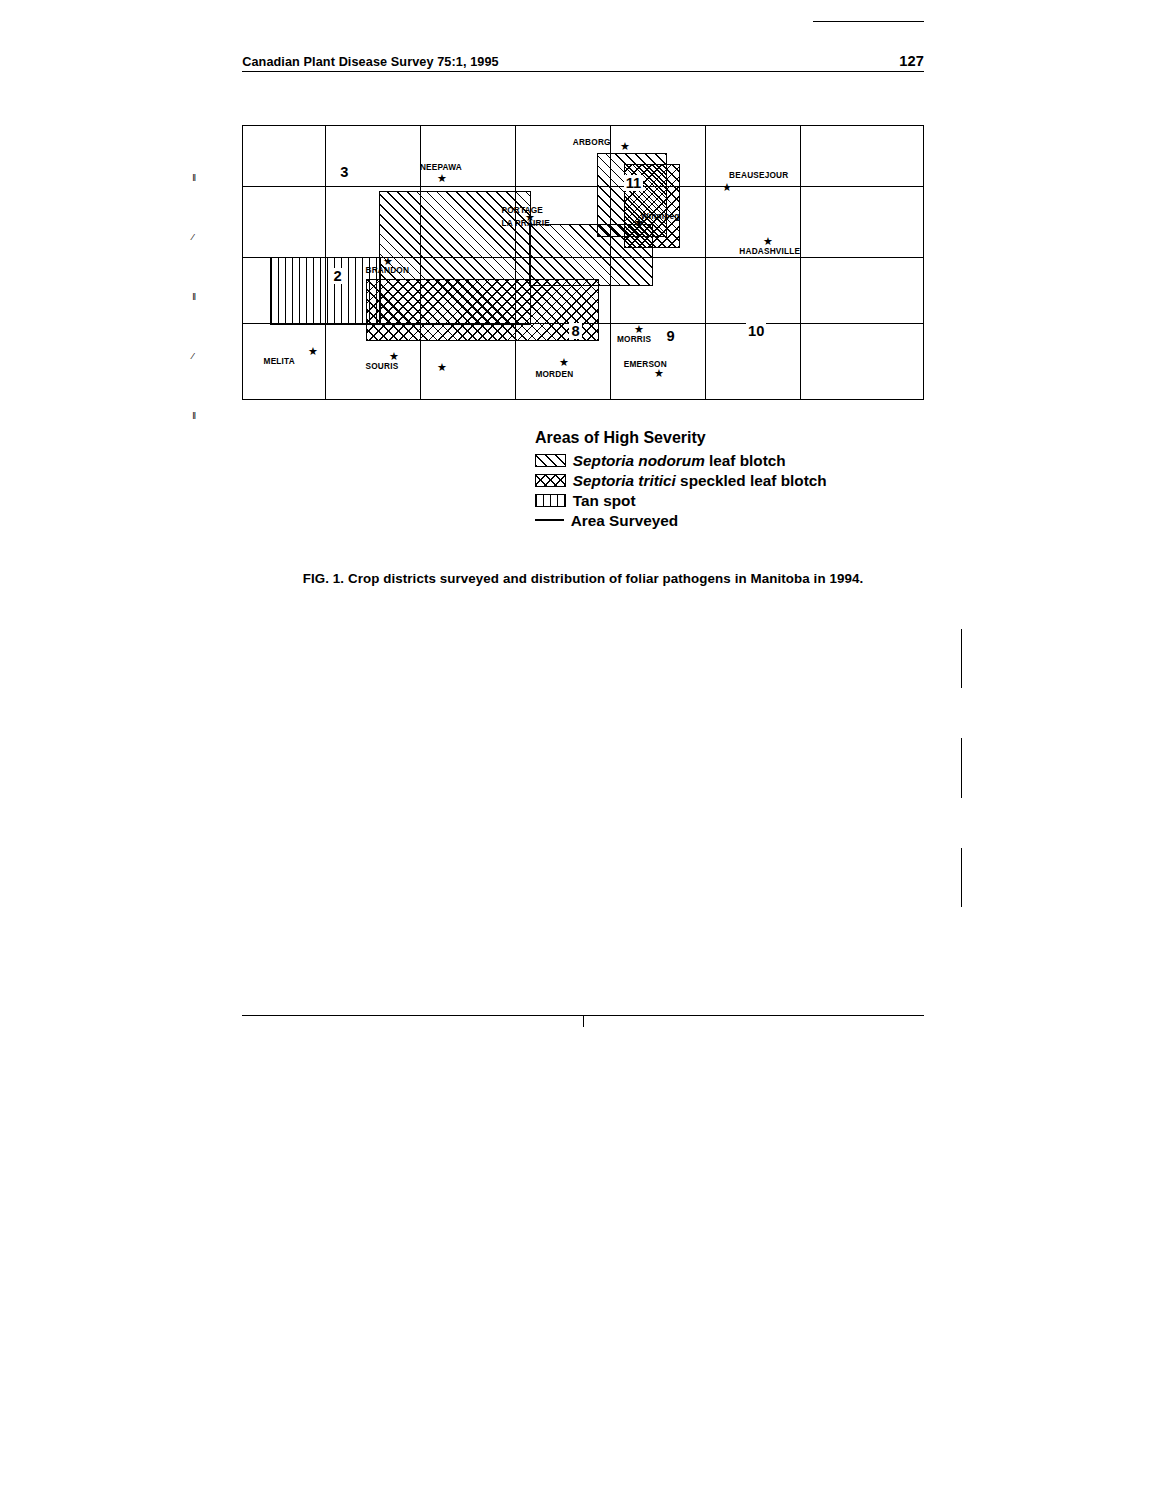Canadian Plant Disease Survey 75:1, 1995 127
‖
⁄
‖
⁄
‖
3
2
8
9
10
11
★
ARBORG
★
NEEPAWA
★
BEAUSEJOUR
★
Winnipeg
★
PORTAGE
LA PRAIRIE
★
HADASHVILLE
★
BRANDON
★
MORRIS
★
MELITA
★
SOURIS
★
★
MORDEN
★
EMERSON
Areas of High Severity
Septoria nodorum leaf blotch
Septoria tritici speckled leaf blotch
Tan spot
Area Surveyed
FIG. 1. Crop districts surveyed and distribution of foliar pathogens in Manitoba in 1994.